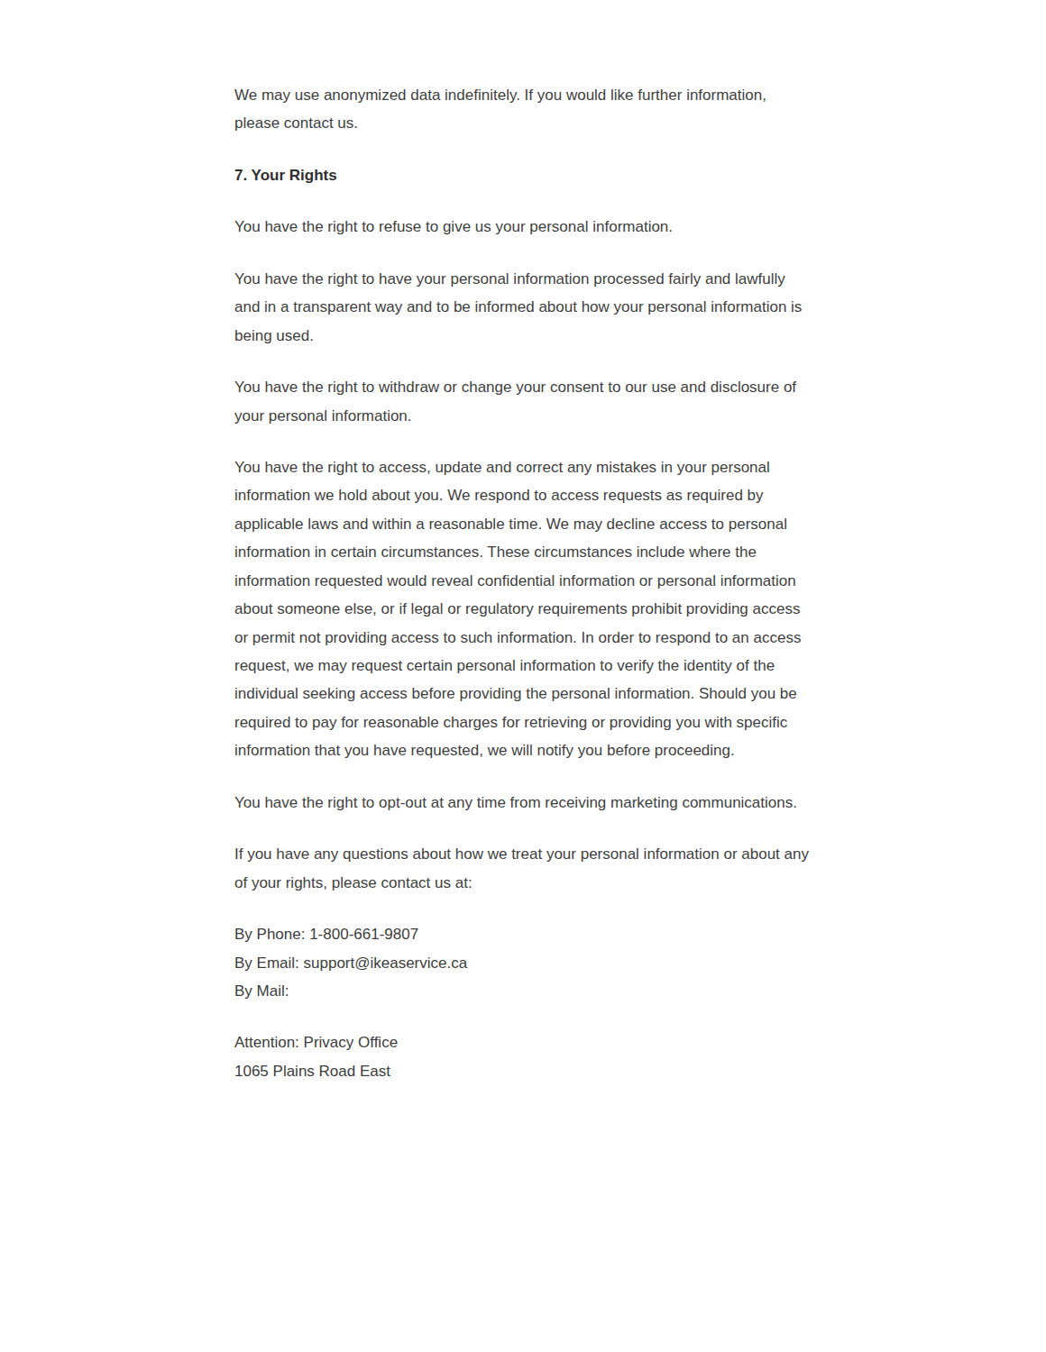We may use anonymized data indefinitely. If you would like further information, please contact us.
7. Your Rights
You have the right to refuse to give us your personal information.
You have the right to have your personal information processed fairly and lawfully and in a transparent way and to be informed about how your personal information is being used.
You have the right to withdraw or change your consent to our use and disclosure of your personal information.
You have the right to access, update and correct any mistakes in your personal information we hold about you. We respond to access requests as required by applicable laws and within a reasonable time. We may decline access to personal information in certain circumstances. These circumstances include where the information requested would reveal confidential information or personal information about someone else, or if legal or regulatory requirements prohibit providing access or permit not providing access to such information. In order to respond to an access request, we may request certain personal information to verify the identity of the individual seeking access before providing the personal information. Should you be required to pay for reasonable charges for retrieving or providing you with specific information that you have requested, we will notify you before proceeding.
You have the right to opt-out at any time from receiving marketing communications.
If you have any questions about how we treat your personal information or about any of your rights, please contact us at:
By Phone: 1-800-661-9807 By Email: support@ikeaservice.ca By Mail:
Attention: Privacy Office 1065 Plains Road East